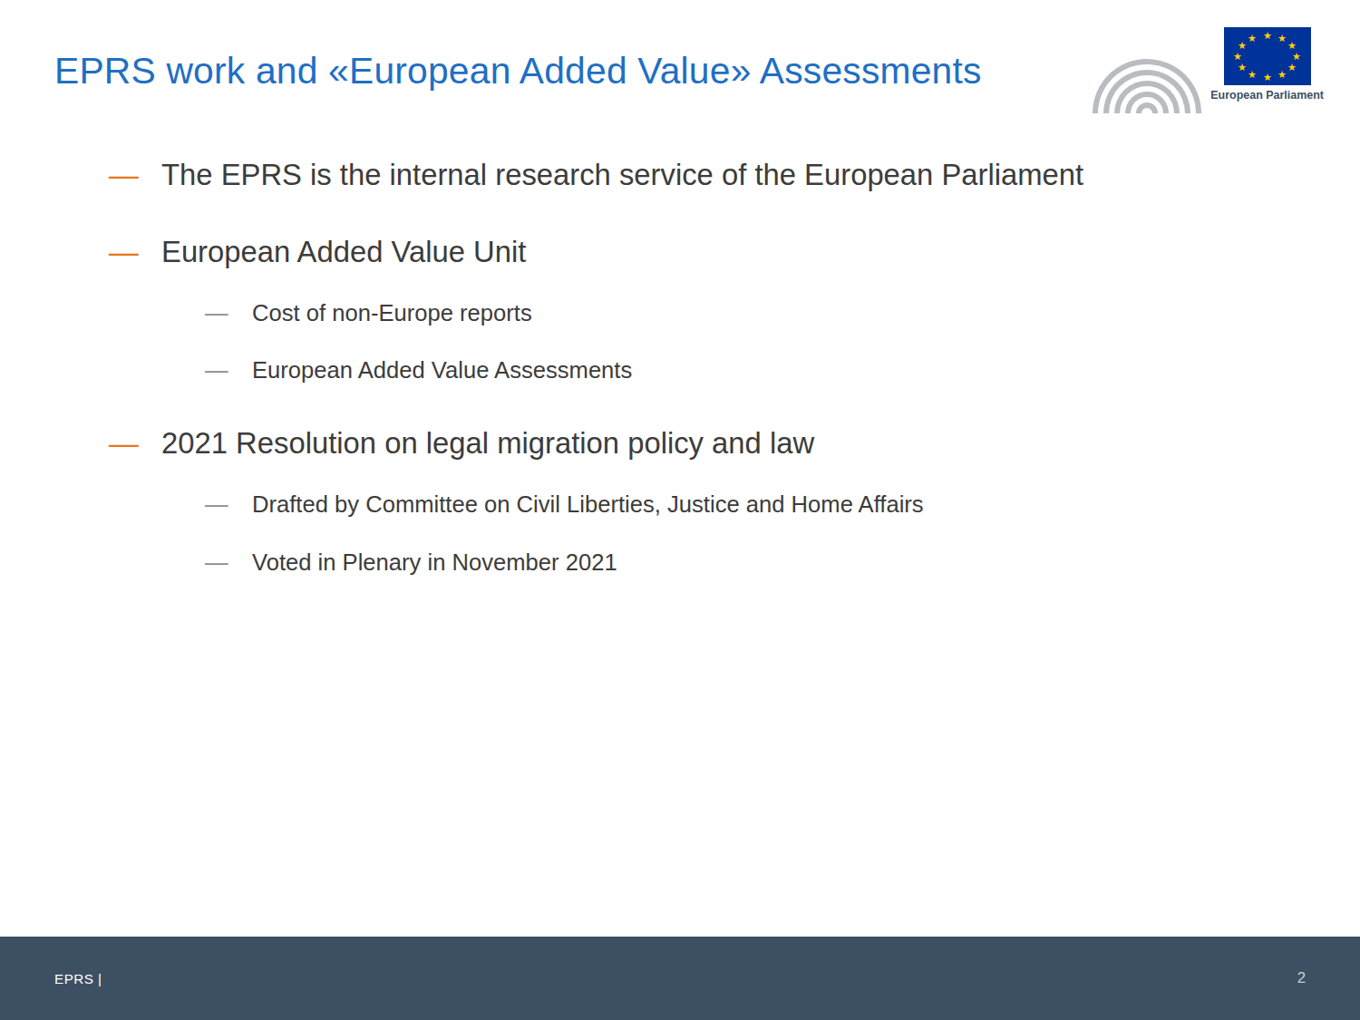EPRS work and «European Added Value» Assessments
★ ★ ★ ★ ★ ★ ★ ★ ★ ★ ★ ★
European Parliament
The EPRS is the internal research service of the European Parliament
European Added Value Unit
Cost of non-Europe reports
European Added Value Assessments
2021 Resolution on legal migration policy and law
Drafted by Committee on Civil Liberties, Justice and Home Affairs
Voted in Plenary in November 2021
EPRS |
2